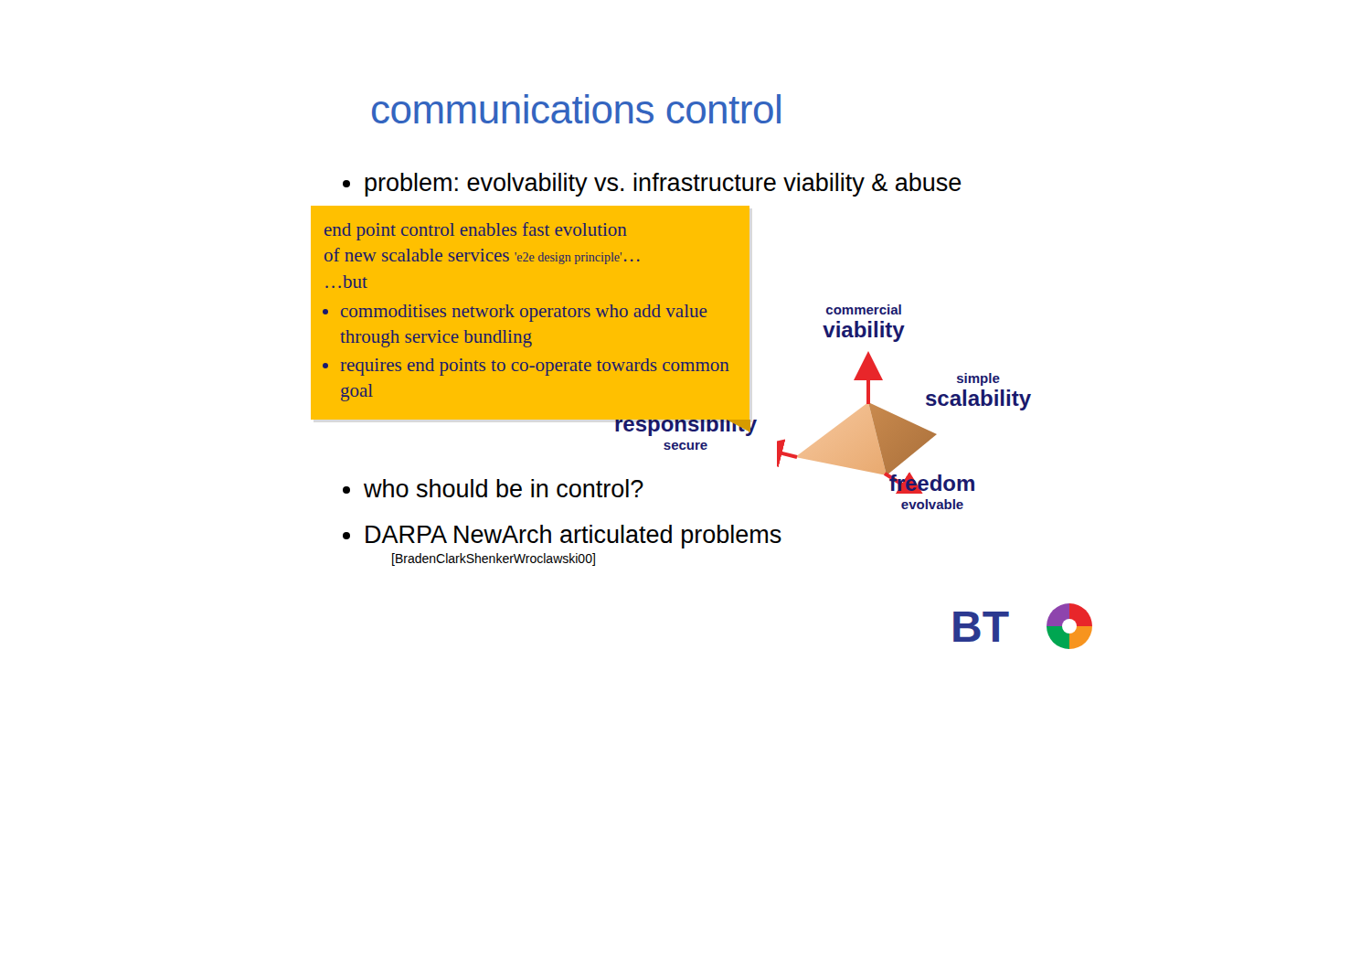communications control
problem: evolvability vs. infrastructure viability & abuse
commercial viability
simple scalability
responsibility secure
freedom evolvable
end point control enables fast evolution
of new scalable services 'e2e design principle'…
…but
commoditises network operators who add value through service bundling
requires end points to co-operate towards common goal
who should be in control?
DARPA NewArch articulated problems [BradenClarkShenkerWroclawski00]
BT